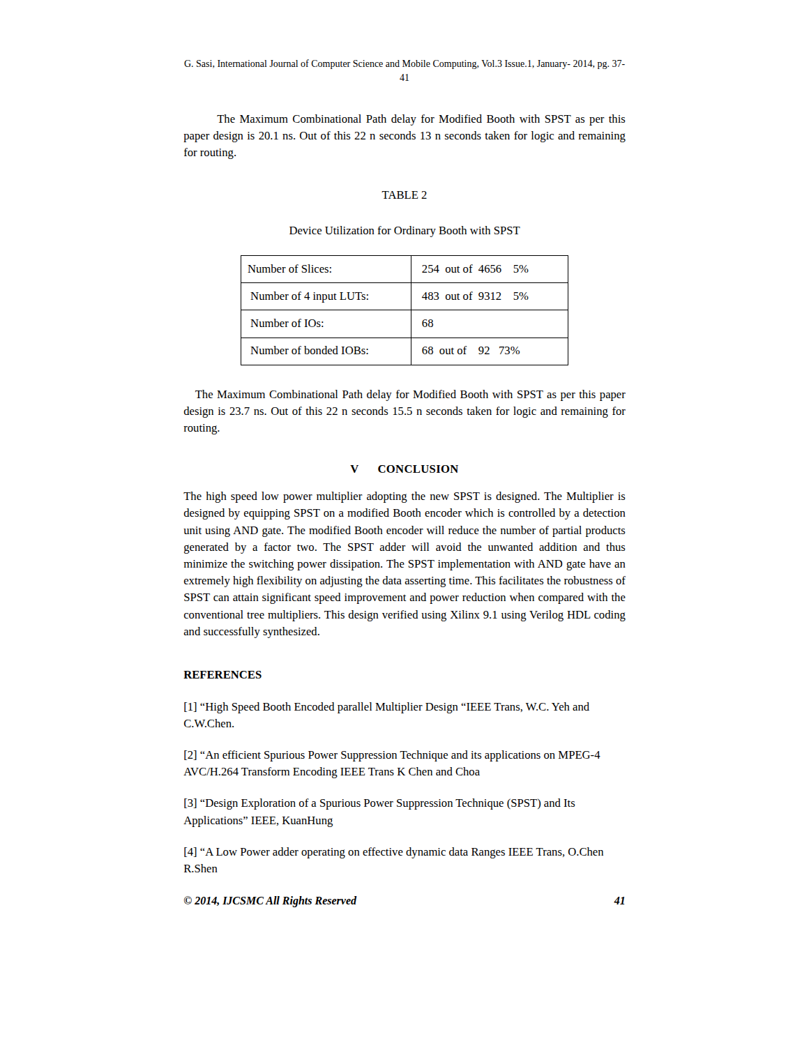G. Sasi, International Journal of Computer Science and Mobile Computing, Vol.3 Issue.1, January- 2014, pg. 37-41
The Maximum Combinational Path delay for Modified Booth with SPST as per this paper design is 20.1 ns. Out of this 22 n seconds 13 n seconds taken for logic and remaining for routing.
TABLE 2
Device Utilization for Ordinary Booth with SPST
| Number of Slices: | 254 out of 4656 5% |
| Number of 4 input LUTs: | 483 out of 9312 5% |
| Number of IOs: | 68 |
| Number of bonded IOBs: | 68 out of 92 73% |
The Maximum Combinational Path delay for Modified Booth with SPST as per this paper design is 23.7 ns. Out of this 22 n seconds 15.5 n seconds taken for logic and remaining for routing.
VCONCLUSION
The high speed low power multiplier adopting the new SPST is designed. The Multiplier is designed by equipping SPST on a modified Booth encoder which is controlled by a detection unit using AND gate. The modified Booth encoder will reduce the number of partial products generated by a factor two. The SPST adder will avoid the unwanted addition and thus minimize the switching power dissipation. The SPST implementation with AND gate have an extremely high flexibility on adjusting the data asserting time. This facilitates the robustness of SPST can attain significant speed improvement and power reduction when compared with the conventional tree multipliers. This design verified using Xilinx 9.1 using Verilog HDL coding and successfully synthesized.
REFERENCES
[1] “High Speed Booth Encoded parallel Multiplier Design “IEEE Trans, W.C. Yeh and C.W.Chen.
[2] “An efficient Spurious Power Suppression Technique and its applications on MPEG-4 AVC/H.264 Transform Encoding IEEE Trans K Chen and Choa
[3] “Design Exploration of a Spurious Power Suppression Technique (SPST) and Its Applications” IEEE, KuanHung
[4] “A Low Power adder operating on effective dynamic data Ranges IEEE Trans, O.Chen R.Shen
© 2014, IJCSMC All Rights Reserved 41